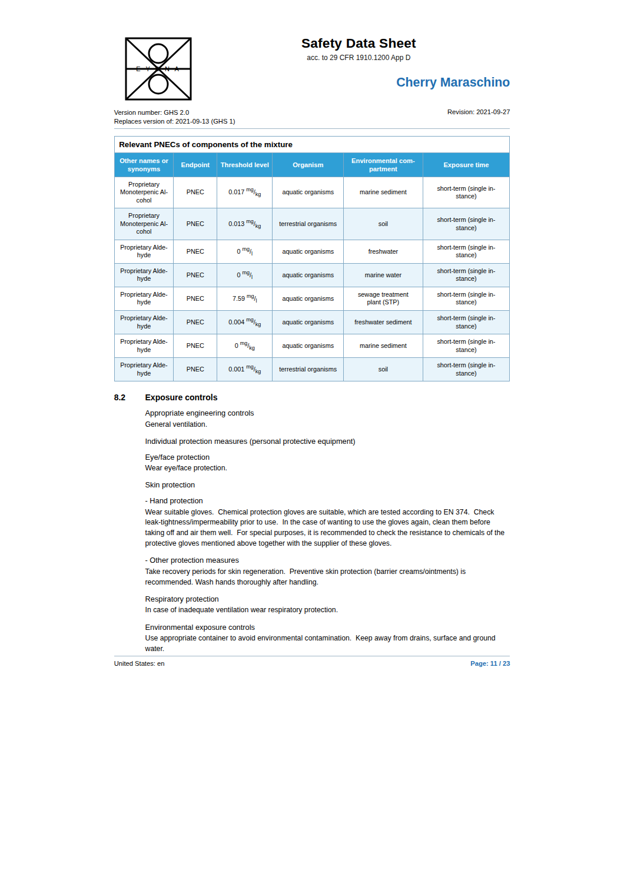E Y B N A
Safety Data Sheet
acc. to 29 CFR 1910.1200 App D
Cherry Maraschino
Version number: GHS 2.0
Replaces version of: 2021-09-13 (GHS 1)
Revision: 2021-09-27
Relevant PNECs of components of the mixture
| Other names or synonyms | Endpoint | Threshold level | Organism | Environmental com- partment | Exposure time |
| --- | --- | --- | --- | --- | --- |
| Proprietary Monoterpenic Al- cohol | PNEC | 0.017 mg / kg | aquatic organisms | marine sediment | short-term (single in- stance) |
| Proprietary Monoterpenic Al- cohol | PNEC | 0.013 mg / kg | terrestrial organisms | soil | short-term (single in- stance) |
| Proprietary Alde- hyde | PNEC | 0 mg / l | aquatic organisms | freshwater | short-term (single in- stance) |
| Proprietary Alde- hyde | PNEC | 0 mg / l | aquatic organisms | marine water | short-term (single in- stance) |
| Proprietary Alde- hyde | PNEC | 7.59 mg / l | aquatic organisms | sewage treatment plant (STP) | short-term (single in- stance) |
| Proprietary Alde- hyde | PNEC | 0.004 mg / kg | aquatic organisms | freshwater sediment | short-term (single in- stance) |
| Proprietary Alde- hyde | PNEC | 0 mg / kg | aquatic organisms | marine sediment | short-term (single in- stance) |
| Proprietary Alde- hyde | PNEC | 0.001 mg / kg | terrestrial organisms | soil | short-term (single in- stance) |
8.2 Exposure controls
Appropriate engineering controls
General ventilation.
Individual protection measures (personal protective equipment)
Eye/face protection
Wear eye/face protection.
Skin protection
- Hand protection
Wear suitable gloves. Chemical protection gloves are suitable, which are tested according to EN 374. Check leak-tightness/impermeability prior to use. In the case of wanting to use the gloves again, clean them before taking off and air them well. For special purposes, it is recommended to check the resistance to chemicals of the protective gloves mentioned above together with the supplier of these gloves.
- Other protection measures
Take recovery periods for skin regeneration. Preventive skin protection (barrier creams/ointments) is recommended. Wash hands thoroughly after handling.
Respiratory protection
In case of inadequate ventilation wear respiratory protection.
Environmental exposure controls
Use appropriate container to avoid environmental contamination. Keep away from drains, surface and ground water.
United States: en
Page: 11 / 23